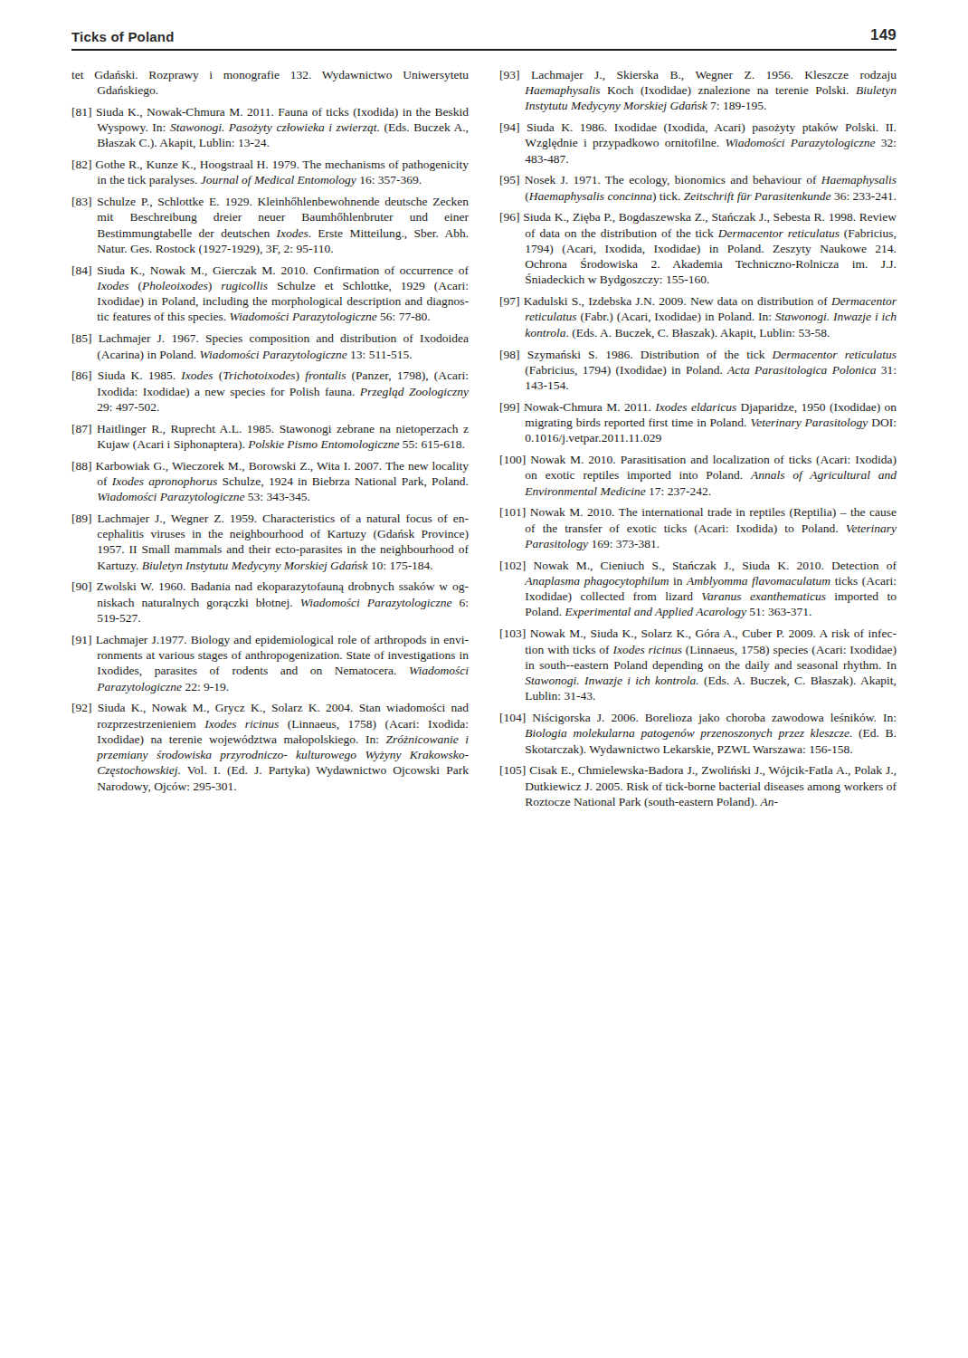Ticks of Poland
149
tet Gdański. Rozprawy i monografie 132. Wydawnictwo Uniwersytetu Gdańskiego.
[81] Siuda K., Nowak-Chmura M. 2011. Fauna of ticks (Ixodida) in the Beskid Wyspowy. In: Stawonogi. Pasożyty człowieka i zwierząt. (Eds. Buczek A., Błaszak C.). Akapit, Lublin: 13-24.
[82] Gothe R., Kunze K., Hoogstraal H. 1979. The mechanisms of pathogenicity in the tick paralyses. Journal of Medical Entomology 16: 357-369.
[83] Schulze P., Schlottke E. 1929. Kleinhőhlenbewohnende deutsche Zecken mit Beschreibung dreier neuer Baumhőhlenbruter und einer Bestimmungtabelle der deutschen Ixodes. Erste Mitteilung., Sber. Abh. Natur. Ges. Rostock (1927-1929), 3F, 2: 95-110.
[84] Siuda K., Nowak M., Gierczak M. 2010. Confirmation of occurrence of Ixodes (Pholeoixodes) rugicollis Schulze et Schlottke, 1929 (Acari: Ixodidae) in Poland, including the morphological description and diagnostic features of this species. Wiadomości Parazytologiczne 56: 77-80.
[85] Lachmajer J. 1967. Species composition and distribution of Ixodoidea (Acarina) in Poland. Wiadomości Parazytologiczne 13: 511-515.
[86] Siuda K. 1985. Ixodes (Trichotoixodes) frontalis (Panzer, 1798), (Acari: Ixodida: Ixodidae) a new species for Polish fauna. Przegląd Zoologiczny 29: 497-502.
[87] Haitlinger R., Ruprecht A.L. 1985. Stawonogi zebrane na nietoperzach z Kujaw (Acari i Siphonaptera). Polskie Pismo Entomologiczne 55: 615-618.
[88] Karbowiak G., Wieczorek M., Borowski Z., Wita I. 2007. The new locality of Ixodes apronophorus Schulze, 1924 in Biebrza National Park, Poland. Wiadomości Parazytologiczne 53: 343-345.
[89] Lachmajer J., Wegner Z. 1959. Characteristics of a natural focus of encephalitis viruses in the neighbourhood of Kartuzy (Gdańsk Province) 1957. II Small mammals and their ecto-parasites in the neighbourhood of Kartuzy. Biuletyn Instytutu Medycyny Morskiej Gdańsk 10: 175-184.
[90] Zwolski W. 1960. Badania nad ekoparazytofauną drobnych ssaków w ogniskach naturalnych gorączki błotnej. Wiadomości Parazytologiczne 6: 519-527.
[91] Lachmajer J.1977. Biology and epidemiological role of arthropods in environments at various stages of anthropogenization. State of investigations in Ixodides, parasites of rodents and on Nematocera. Wiadomości Parazytologiczne 22: 9-19.
[92] Siuda K., Nowak M., Grycz K., Solarz K. 2004. Stan wiadomości nad rozprzestrzenieniem Ixodes ricinus (Linnaeus, 1758) (Acari: Ixodida: Ixodidae) na terenie województwa małopolskiego. In: Zróżnicowanie i przemiany środowiska przyrodniczo- kulturowego Wyżyny Krakowsko-Częstochowskiej. Vol. I. (Ed. J. Partyka) Wydawnictwo Ojcowski Park Narodowy, Ojców: 295-301.
[93] Lachmajer J., Skierska B., Wegner Z. 1956. Kleszcze rodzaju Haemaphysalis Koch (Ixodidae) znalezione na terenie Polski. Biuletyn Instytutu Medycyny Morskiej Gdańsk 7: 189-195.
[94] Siuda K. 1986. Ixodidae (Ixodida, Acari) pasożyty ptaków Polski. II. Względnie i przypadkowo ornitofilne. Wiadomości Parazytologiczne 32: 483-487.
[95] Nosek J. 1971. The ecology, bionomics and behaviour of Haemaphysalis (Haemaphysalis concinna) tick. Zeitschrift für Parasitenkunde 36: 233-241.
[96] Siuda K., Zięba P., Bogdaszewska Z., Stańczak J., Sebesta R. 1998. Review of data on the distribution of the tick Dermacentor reticulatus (Fabricius, 1794) (Acari, Ixodida, Ixodidae) in Poland. Zeszyty Naukowe 214. Ochrona Środowiska 2. Akademia Techniczno-Rolnicza im. J.J. Śniadeckich w Bydgoszczy: 155-160.
[97] Kadulski S., Izdebska J.N. 2009. New data on distribution of Dermacentor reticulatus (Fabr.) (Acari, Ixodidae) in Poland. In: Stawonogi. Inwazje i ich kontrola. (Eds. A. Buczek, C. Błaszak). Akapit, Lublin: 53-58.
[98] Szymański S. 1986. Distribution of the tick Dermacentor reticulatus (Fabricius, 1794) (Ixodidae) in Poland. Acta Parasitologica Polonica 31: 143-154.
[99] Nowak-Chmura M. 2011. Ixodes eldaricus Djaparidze, 1950 (Ixodidae) on migrating birds reported first time in Poland. Veterinary Parasitology DOI: 0.1016/j.vetpar.2011.11.029
[100] Nowak M. 2010. Parasitisation and localization of ticks (Acari: Ixodida) on exotic reptiles imported into Poland. Annals of Agricultural and Environmental Medicine 17: 237-242.
[101] Nowak M. 2010. The international trade in reptiles (Reptilia) – the cause of the transfer of exotic ticks (Acari: Ixodida) to Poland. Veterinary Parasitology 169: 373-381.
[102] Nowak M., Cieniuch S., Stańczak J., Siuda K. 2010. Detection of Anaplasma phagocytophilum in Amblyomma flavomaculatum ticks (Acari: Ixodidae) collected from lizard Varanus exanthematicus imported to Poland. Experimental and Applied Acarology 51: 363-371.
[103] Nowak M., Siuda K., Solarz K., Góra A., Cuber P. 2009. A risk of infection with ticks of Ixodes ricinus (Linnaeus, 1758) species (Acari: Ixodidae) in south--eastern Poland depending on the daily and seasonal rhythm. In Stawonogi. Inwazje i ich kontrola. (Eds. A. Buczek, C. Błaszak). Akapit, Lublin: 31-43.
[104] Niścigorska J. 2006. Borelioza jako choroba zawodowa leśników. In: Biologia molekularna patogenów przenoszonych przez kleszcze. (Ed. B. Skotarczak). Wydawnictwo Lekarskie, PZWL Warszawa: 156-158.
[105] Cisak E., Chmielewska-Badora J., Zwoliński J., Wójcik-Fatla A., Polak J., Dutkiewicz J. 2005. Risk of tick-borne bacterial diseases among workers of Roztocze National Park (south-eastern Poland). An-